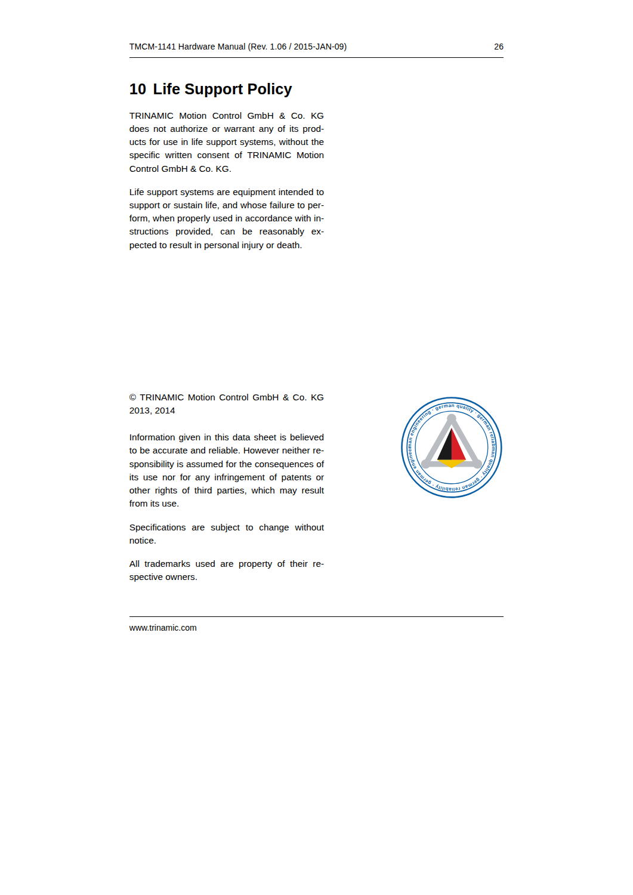TMCM-1141 Hardware Manual (Rev. 1.06 / 2015-JAN-09) 26
10 Life Support Policy
TRINAMIC Motion Control GmbH & Co. KG does not authorize or warrant any of its products for use in life support systems, without the specific written consent of TRINAMIC Motion Control GmbH & Co. KG.
Life support systems are equipment intended to support or sustain life, and whose failure to perform, when properly used in accordance with instructions provided, can be reasonably expected to result in personal injury or death.
© TRINAMIC Motion Control GmbH & Co. KG 2013, 2014
Information given in this data sheet is believed to be accurate and reliable. However neither responsibility is assumed for the consequences of its use nor for any infringement of patents or other rights of third parties, which may result from its use.
Specifications are subject to change without notice.
All trademarks used are property of their respective owners.
TRINAMIC — german engineering · german quality · german reliability german engineering · german quality · german reliability german quality · german reliability · german engineering
www.trinamic.com